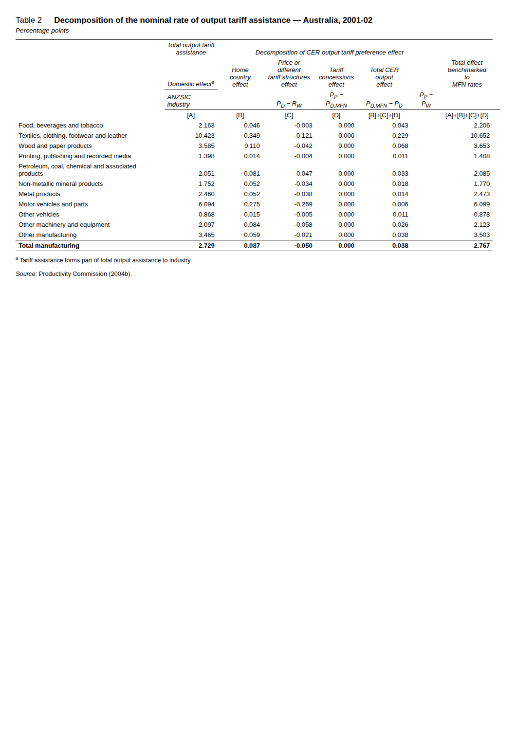Table 2 Decomposition of the nominal rate of output tariff assistance — Australia, 2001-02
Percentage points
| | Total output tariff assistance | Decomposition of CER output tariff preference effect | |
| --- | --- | --- | --- |
| Domestic effect a | Home country effect | Price or different tariff structures effect | Tariff concessions effect | Total CER output effect | | Total effect benchmarked to MFN rates |
| ANZSIC industry | | P D − R W | P P − P D,MFN | P D,MFN − P D | P P − P W | | |
| | [A] | [B] | [C] | [D] | [B]+[C]+[D] | | [A]+[B]+[C]+[D] |
| Food, beverages and tobacco | 2.163 | 0.046 | -0.003 | 0.000 | 0.043 | | 2.206 |
| Textiles, clothing, footwear and leather | 10.423 | 0.349 | -0.121 | 0.000 | 0.229 | | 10.652 |
| Wood and paper products | 3.585 | 0.110 | -0.042 | 0.000 | 0.068 | | 3.653 |
| Printing, publishing and recorded media | 1.398 | 0.014 | -0.004 | 0.000 | 0.011 | | 1.408 |
| Petroleum, coal, chemical and associated products | 2.051 | 0.081 | -0.047 | 0.000 | 0.033 | | 2.085 |
| Non-metallic mineral products | 1.752 | 0.052 | -0.034 | 0.000 | 0.018 | | 1.770 |
| Metal products | 2.460 | 0.052 | -0.038 | 0.000 | 0.014 | | 2.473 |
| Motor vehicles and parts | 6.094 | 0.275 | -0.269 | 0.000 | 0.006 | | 6.099 |
| Other vehicles | 0.868 | 0.015 | -0.005 | 0.000 | 0.011 | | 0.878 |
| Other machinery and equipment | 2.097 | 0.084 | -0.058 | 0.000 | 0.026 | | 2.123 |
| Other manufacturing | 3.465 | 0.059 | -0.021 | 0.000 | 0.038 | | 3.503 |
| Total manufacturing | 2.729 | 0.087 | -0.050 | 0.000 | 0.038 | | 2.767 |
a Tariff assistance forms part of total output assistance to industry.
Source: Productivity Commission (2004b).